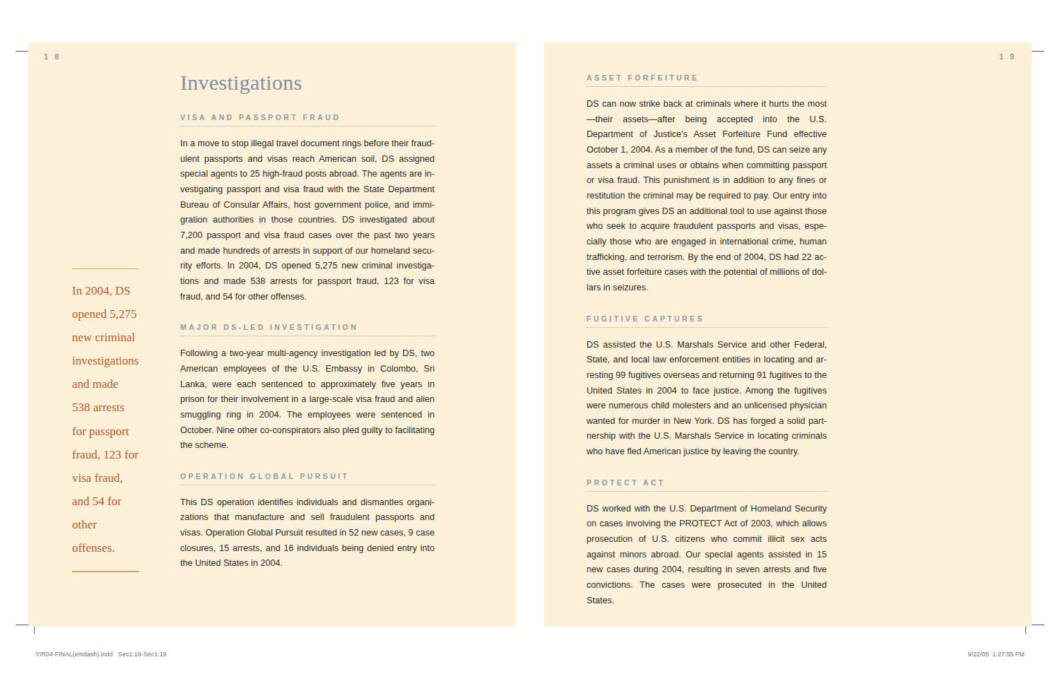1 8
In 2004, DS opened 5,275 new criminal investigations and made 538 arrests for passport fraud, 123 for visa fraud, and 54 for other offenses.
Investigations
Visa and Passport Fraud
In a move to stop illegal travel document rings before their fraudulent passports and visas reach American soil, DS assigned special agents to 25 high-fraud posts abroad. The agents are investigating passport and visa fraud with the State Department Bureau of Consular Affairs, host government police, and immigration authorities in those countries. DS investigated about 7,200 passport and visa fraud cases over the past two years and made hundreds of arrests in support of our homeland security efforts. In 2004, DS opened 5,275 new criminal investigations and made 538 arrests for passport fraud, 123 for visa fraud, and 54 for other offenses.
Major DS-Led Investigation
Following a two-year multi-agency investigation led by DS, two American employees of the U.S. Embassy in Colombo, Sri Lanka, were each sentenced to approximately five years in prison for their involvement in a large-scale visa fraud and alien smuggling ring in 2004. The employees were sentenced in October. Nine other co-conspirators also pled guilty to facilitating the scheme.
Operation Global Pursuit
This DS operation identifies individuals and dismantles organizations that manufacture and sell fraudulent passports and visas. Operation Global Pursuit resulted in 52 new cases, 9 case closures, 15 arrests, and 16 individuals being denied entry into the United States in 2004.
1 9
Asset Forfeiture
DS can now strike back at criminals where it hurts the most—their assets—after being accepted into the U.S. Department of Justice’s Asset Forfeiture Fund effective October 1, 2004. As a member of the fund, DS can seize any assets a criminal uses or obtains when committing passport or visa fraud. This punishment is in addition to any fines or restitution the criminal may be required to pay. Our entry into this program gives DS an additional tool to use against those who seek to acquire fraudulent passports and visas, especially those who are engaged in international crime, human trafficking, and terrorism. By the end of 2004, DS had 22 active asset forfeiture cases with the potential of millions of dollars in seizures.
Fugitive Captures
DS assisted the U.S. Marshals Service and other Federal, State, and local law enforcement entities in locating and arresting 99 fugitives overseas and returning 91 fugitives to the United States in 2004 to face justice. Among the fugitives were numerous child molesters and an unlicensed physician wanted for murder in New York. DS has forged a solid partnership with the U.S. Marshals Service in locating criminals who have fled American justice by leaving the country.
Protect Act
DS worked with the U.S. Department of Homeland Security on cases involving the PROTECT Act of 2003, which allows prosecution of U.S. citizens who commit illicit sex acts against minors abroad. Our special agents assisted in 15 new cases during 2004, resulting in seven arrests and five convictions. The cases were prosecuted in the United States.
YIR04-FINAL(emdash).indd Sec1:18-Sec1:19 9/22/05 1:27:55 PM